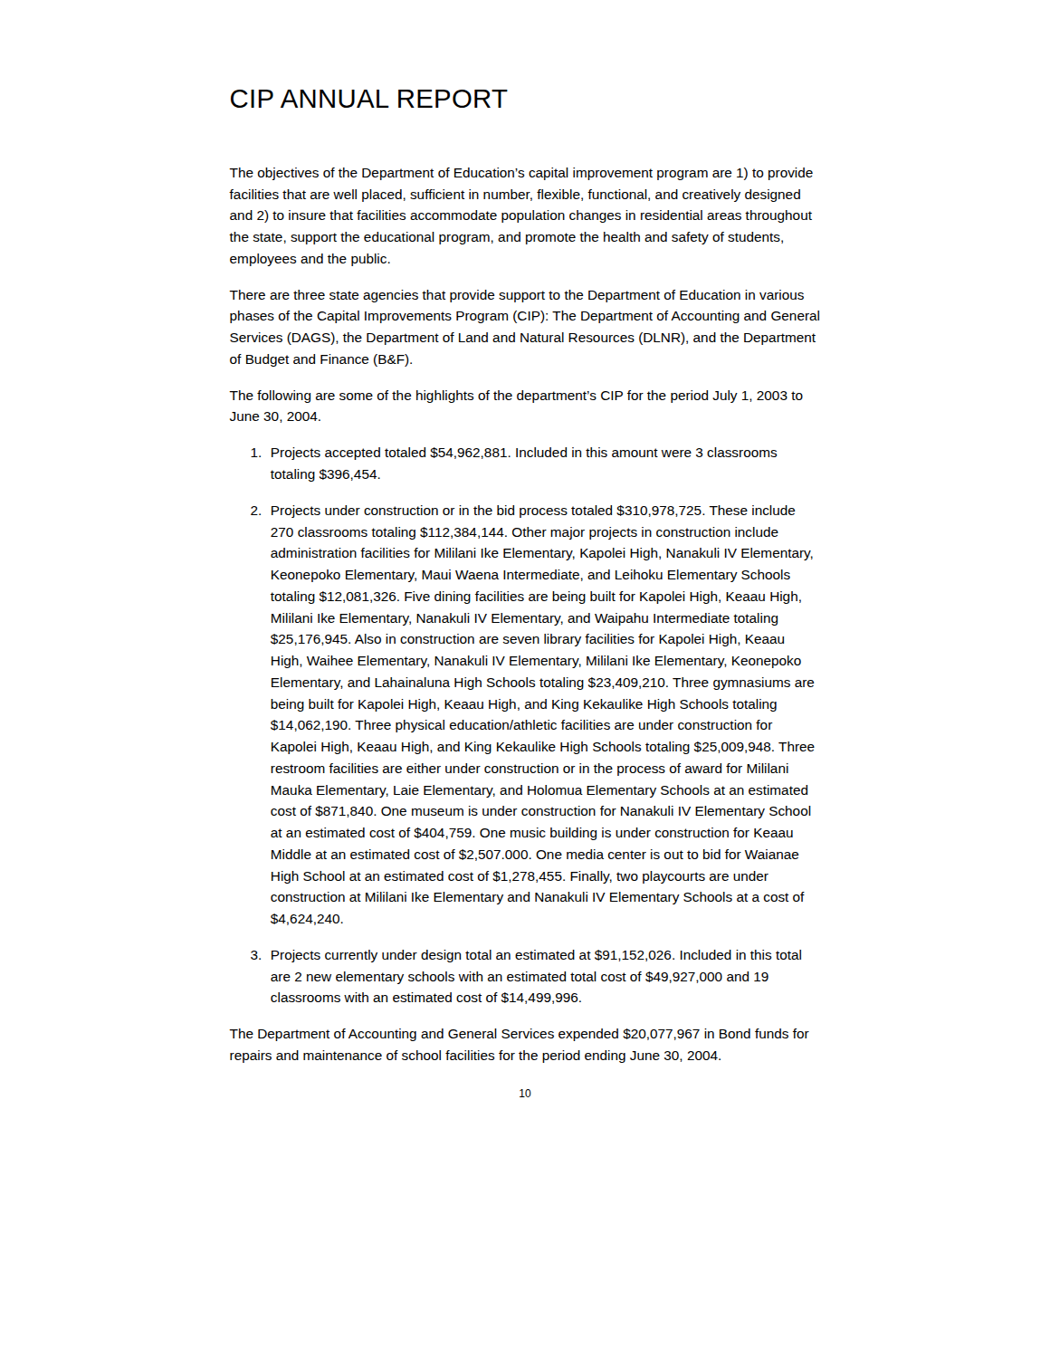CIP ANNUAL REPORT
The objectives of the Department of Education’s capital improvement program are 1) to provide facilities that are well placed, sufficient in number, flexible, functional, and creatively designed and 2) to insure that facilities accommodate population changes in residential areas throughout the state, support the educational program, and promote the health and safety of students, employees and the public.
There are three state agencies that provide support to the Department of Education in various phases of the Capital Improvements Program (CIP): The Department of Accounting and General Services (DAGS), the Department of Land and Natural Resources (DLNR), and the Department of Budget and Finance (B&F).
The following are some of the highlights of the department’s CIP for the period July 1, 2003 to June 30, 2004.
Projects accepted totaled $54,962,881. Included in this amount were 3 classrooms totaling $396,454.
Projects under construction or in the bid process totaled $310,978,725. These include 270 classrooms totaling $112,384,144. Other major projects in construction include administration facilities for Mililani Ike Elementary, Kapolei High, Nanakuli IV Elementary, Keonepoko Elementary, Maui Waena Intermediate, and Leihoku Elementary Schools totaling $12,081,326. Five dining facilities are being built for Kapolei High, Keaau High, Mililani Ike Elementary, Nanakuli IV Elementary, and Waipahu Intermediate totaling $25,176,945. Also in construction are seven library facilities for Kapolei High, Keaau High, Waihee Elementary, Nanakuli IV Elementary, Mililani Ike Elementary, Keonepoko Elementary, and Lahainaluna High Schools totaling $23,409,210. Three gymnasiums are being built for Kapolei High, Keaau High, and King Kekaulike High Schools totaling $14,062,190. Three physical education/athletic facilities are under construction for Kapolei High, Keaau High, and King Kekaulike High Schools totaling $25,009,948. Three restroom facilities are either under construction or in the process of award for Mililani Mauka Elementary, Laie Elementary, and Holomua Elementary Schools at an estimated cost of $871,840. One museum is under construction for Nanakuli IV Elementary School at an estimated cost of $404,759. One music building is under construction for Keaau Middle at an estimated cost of $2,507.000. One media center is out to bid for Waianae High School at an estimated cost of $1,278,455. Finally, two playcourts are under construction at Mililani Ike Elementary and Nanakuli IV Elementary Schools at a cost of $4,624,240.
Projects currently under design total an estimated at $91,152,026. Included in this total are 2 new elementary schools with an estimated total cost of $49,927,000 and 19 classrooms with an estimated cost of $14,499,996.
The Department of Accounting and General Services expended $20,077,967 in Bond funds for repairs and maintenance of school facilities for the period ending June 30, 2004.
10